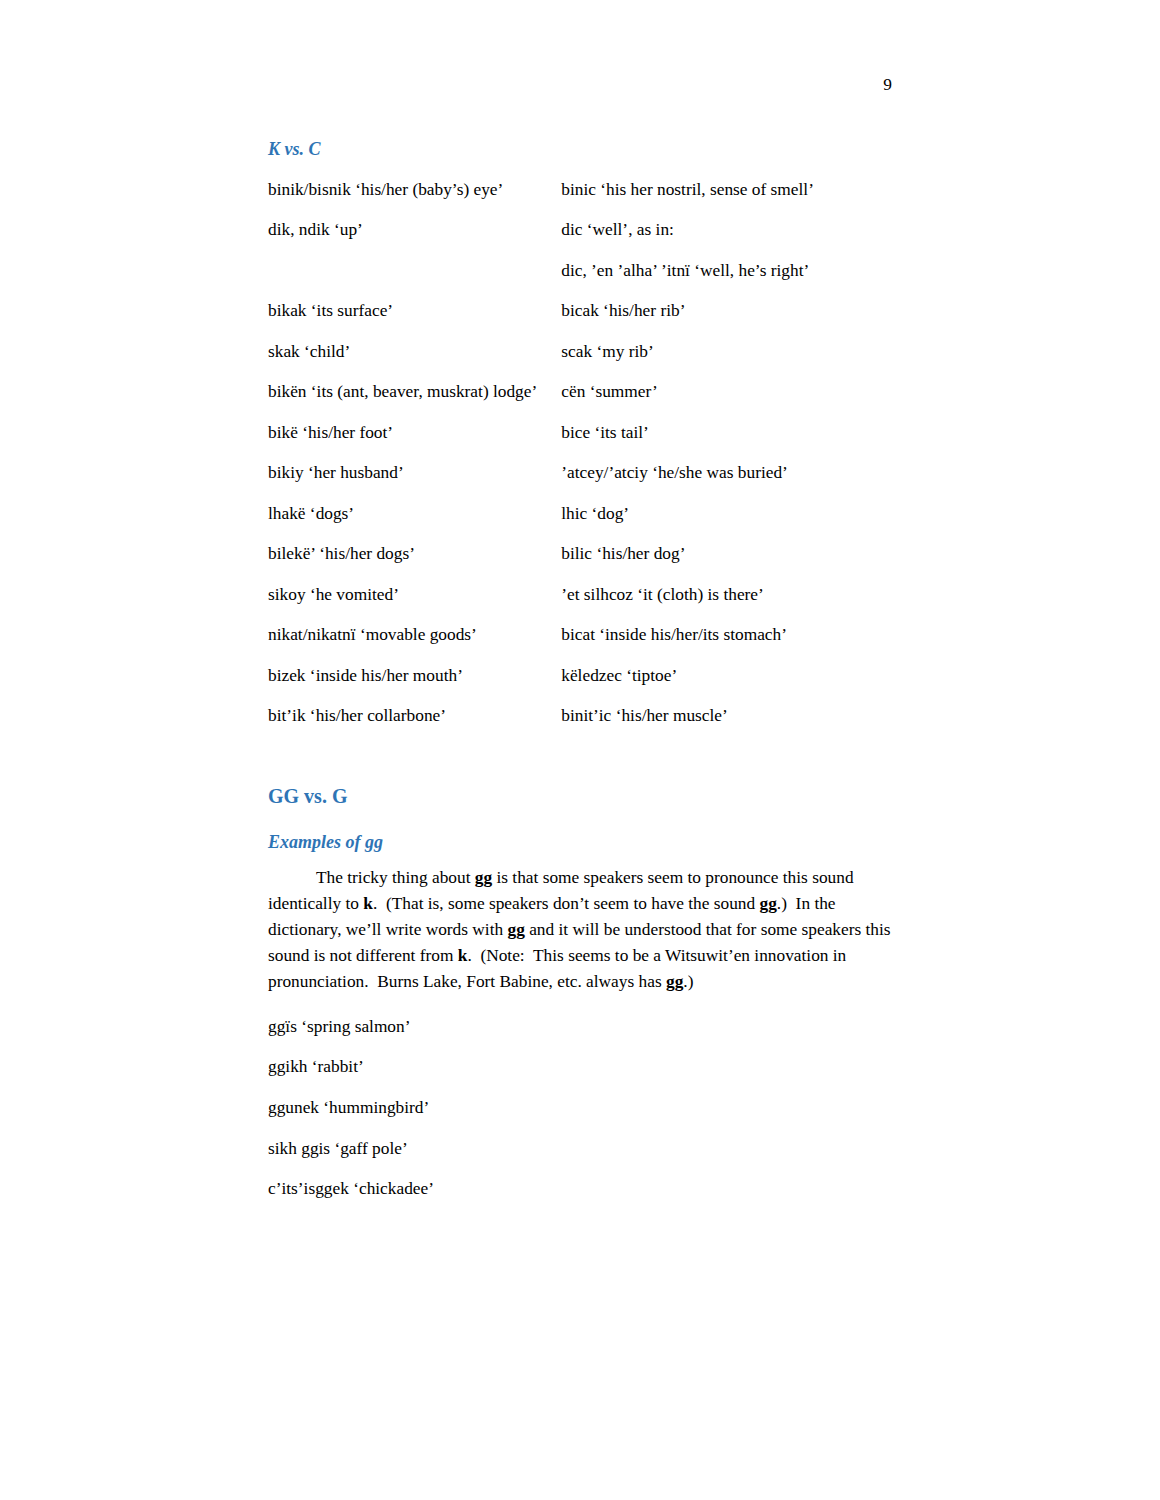9
K vs. C
| binik/bisnik ‘his/her (baby’s) eye’ | binic ‘his her nostril, sense of smell’ |
| dik, ndik ‘up’ | dic ‘well’, as in: |
| | dic, ’en ’alha’ ’itnï ‘well, he’s right’ |
| bikak ‘its surface’ | bicak ‘his/her rib’ |
| skak ‘child’ | scak ‘my rib’ |
| bikën ‘its (ant, beaver, muskrat) lodge’ | cën ‘summer’ |
| bikë ‘his/her foot’ | bice ‘its tail’ |
| bikiy ‘her husband’ | ’atcey/’atciy ‘he/she was buried’ |
| lhakë ‘dogs’ | lhic ‘dog’ |
| bilekë’ ‘his/her dogs’ | bilic ‘his/her dog’ |
| sikoy ‘he vomited’ | ’et silhcoz ‘it (cloth) is there’ |
| nikat/nikatnï ‘movable goods’ | bicat ‘inside his/her/its stomach’ |
| bizek ‘inside his/her mouth’ | këledzec ‘tiptoe’ |
| bit’ik ‘his/her collarbone’ | binit’ic ‘his/her muscle’ |
GG vs. G
Examples of gg
The tricky thing about gg is that some speakers seem to pronounce this sound identically to k. (That is, some speakers don’t seem to have the sound gg.) In the dictionary, we’ll write words with gg and it will be understood that for some speakers this sound is not different from k. (Note: This seems to be a Witsuwit’en innovation in pronunciation. Burns Lake, Fort Babine, etc. always has gg.)
ggïs ‘spring salmon’
ggikh ‘rabbit’
ggunek ‘hummingbird’
sikh ggis ‘gaff pole’
c’its’isggek ‘chickadee’